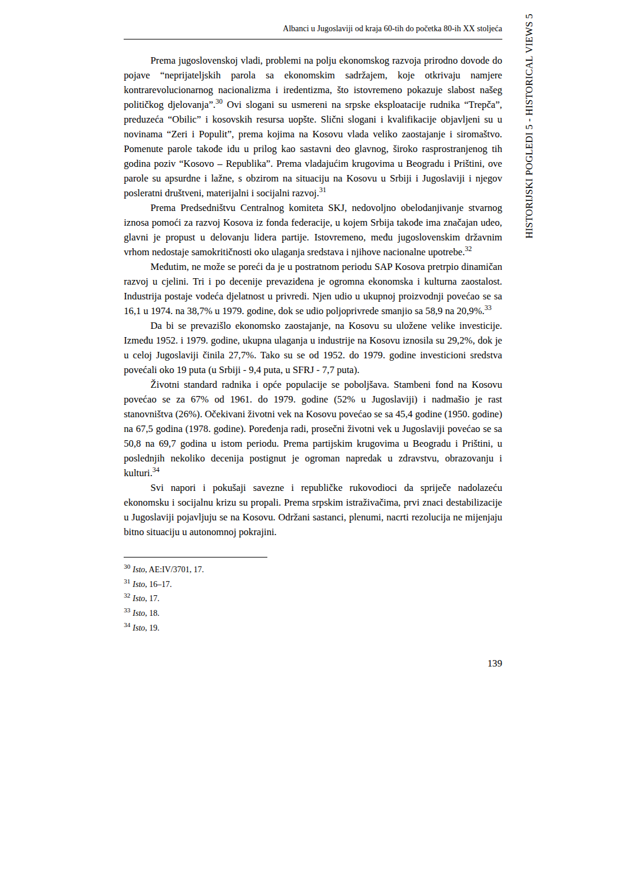HISTORIJSKI POGLEDI 5 - HISTORICAL VIEWS 5
Albanci u Jugoslaviji od kraja 60-tih do početka 80-ih XX stoljeća
Prema jugoslovenskoj vladi, problemi na polju ekonomskog razvoja prirodno dovode do pojave “neprijateljskih parola sa ekonomskim sadržajem, koje otkrivaju namjere kontrarevolucionarnog nacionalizma i iredentizma, što istovremeno pokazuje slabost našeg političkog djelovanja”.30 Ovi slogani su usmereni na srpske eksploatacije rudnika “Trepča”, preduzeća “Obilic” i kosovskih resursa uopšte. Slični slogani i kvalifikacije objavljeni su u novinama “Zeri i Populit”, prema kojima na Kosovu vlada veliko zaostajanje i siromaštvo. Pomenute parole takođe idu u prilog kao sastavni deo glavnog, široko rasprostranjenog tih godina poziv “Kosovo – Republika”. Prema vladajućim krugovima u Beogradu i Prištini, ove parole su apsurdne i lažne, s obzirom na situaciju na Kosovu u Srbiji i Jugoslaviji i njegov posleratni društveni, materijalni i socijalni razvoj.31
Prema Predsedništvu Centralnog komiteta SKJ, nedovoljno obelodanjivanje stvarnog iznosa pomoći za razvoj Kosova iz fonda federacije, u kojem Srbija takođe ima značajan udeo, glavni je propust u delovanju lidera partije. Istovremeno, među jugoslovenskim državnim vrhom nedostaje samokritičnosti oko ulaganja sredstava i njihove nacionalne upotrebe.32
Međutim, ne može se poreći da je u postratnom periodu SAP Kosova pretrpio dinamičan razvoj u cjelini. Tri i po decenije prevaziđena je ogromna ekonomska i kulturna zaostalost. Industrija postaje vodeća djelatnost u privredi. Njen udio u ukupnoj proizvodnji povećao se sa 16,1 u 1974. na 38,7% u 1979. godine, dok se udio poljoprivrede smanjio sa 58,9 na 20,9%.33
Da bi se prevazišlo ekonomsko zaostajanje, na Kosovu su uložene velike investicije. Između 1952. i 1979. godine, ukupna ulaganja u industrije na Kosovu iznosila su 29,2%, dok je u celoj Jugoslaviji činila 27,7%. Tako su se od 1952. do 1979. godine investicioni sredstva povećali oko 19 puta (u Srbiji - 9,4 puta, u SFRJ - 7,7 puta).
Životni standard radnika i opće populacije se poboljšava. Stambeni fond na Kosovu povećao se za 67% od 1961. do 1979. godine (52% u Jugoslaviji) i nadmašio je rast stanovništva (26%). Očekivani životni vek na Kosovu povećao se sa 45,4 godine (1950. godine) na 67,5 godina (1978. godine). Poređenja radi, prosečni životni vek u Jugoslaviji povećao se sa 50,8 na 69,7 godina u istom periodu. Prema partijskim krugovima u Beogradu i Prištini, u poslednjih nekoliko decenija postignut je ogroman napredak u zdravstvu, obrazovanju i kulturi.34
Svi napori i pokušaji savezne i republičke rukovodioci da spriječe nadolazeću ekonomsku i socijalnu krizu su propali. Prema srpskim istraživačima, prvi znaci destabilizacije u Jugoslaviji pojavljuju se na Kosovu. Održani sastanci, plenumi, nacrti rezolucija ne mijenjaju bitno situaciju u autonomnoj pokrajini.
30 Isto, AE:IV/3701, 17.
31 Isto, 16–17.
32 Isto, 17.
33 Isto, 18.
34 Isto, 19.
139